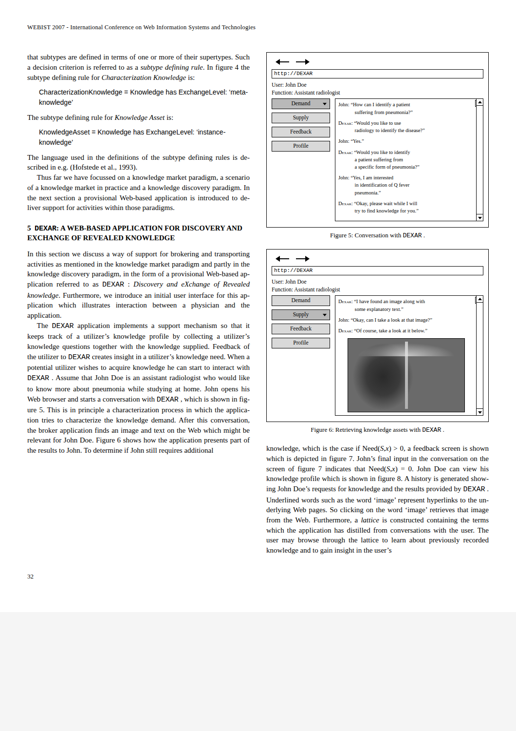WEBIST 2007 - International Conference on Web Information Systems and Technologies
that subtypes are defined in terms of one or more of their supertypes. Such a decision criterion is referred to as a subtype defining rule. In figure 4 the subtype defining rule for Characterization Knowledge is:
CharacterizationKnowledge = Knowledge has ExchangeLevel: ‘meta-knowledge’
The subtype defining rule for Knowledge Asset is:
KnowledgeAsset = Knowledge has ExchangeLevel: ‘instance-knowledge’
The language used in the definitions of the subtype defining rules is described in e.g. (Hofstede et al., 1993).
Thus far we have focussed on a knowledge market paradigm, a scenario of a knowledge market in practice and a knowledge discovery paradigm. In the next section a provisional Web-based application is introduced to deliver support for activities within those paradigms.
5 DEXAR: A WEB-BASED APPLICATION FOR DISCOVERY AND EXCHANGE OF REVEALED KNOWLEDGE
In this section we discuss a way of support for brokering and transporting activities as mentioned in the knowledge market paradigm and partly in the knowledge discovery paradigm, in the form of a provisional Web-based application referred to as DEXAR : Discovery and eXchange of Revealed knowledge. Furthermore, we introduce an initial user interface for this application which illustrates interaction between a physician and the application.
The DEXAR application implements a support mechanism so that it keeps track of a utilizer’s knowledge profile by collecting a utilizer’s knowledge questions together with the knowledge supplied. Feedback of the utilizer to DEXAR creates insight in a utilizer’s knowledge need. When a potential utilizer wishes to acquire knowledge he can start to interact with DEXAR . Assume that John Doe is an assistant radiologist who would like to know more about pneumonia while studying at home. John opens his Web browser and starts a conversation with DEXAR , which is shown in figure 5. This is in principle a characterization process in which the application tries to characterize the knowledge demand. After this conversation, the broker application finds an image and text on the Web which might be relevant for John Doe. Figure 6 shows how the application presents part of the results to John. To determine if John still requires additional
http://DEXAR
User: John Doe
Function: Assistant radiologist
Demand
Supply
Feedback
Profile
✕
John: “How can I identify a patientsuffering from pneumonia?”
Dexar: “Would you like to useradiology to identify the disease?”
John: “Yes.”
Dexar: “Would you like to identifya patient suffering from a specific form of pneumonia?”
John: “Yes, I am interestedin identification of Q fever pneumonia.”
Dexar: “Okay, please wait while I willtry to find knowledge for you.”
Figure 5: Conversation with DEXAR .
http://DEXAR
User: John Doe
Function: Assistant radiologist
Demand
Supply
Feedback
Profile
✕
Dexar: “I have found an image along withsome explanatory text.”
John: “Okay, can I take a look at that image?”
Dexar: “Of course, take a look at it below.”
Figure 6: Retrieving knowledge assets with DEXAR .
knowledge, which is the case if Need(S,x) > 0, a feedback screen is shown which is depicted in figure 7. John’s final input in the conversation on the screen of figure 7 indicates that Need(S,x) = 0. John Doe can view his knowledge profile which is shown in figure 8. A history is generated showing John Doe’s requests for knowledge and the results provided by DEXAR . Underlined words such as the word ‘image’ represent hyperlinks to the underlying Web pages. So clicking on the word ‘image’ retrieves that image from the Web. Furthermore, a lattice is constructed containing the terms which the application has distilled from conversations with the user. The user may browse through the lattice to learn about previously recorded knowledge and to gain insight in the user’s
32